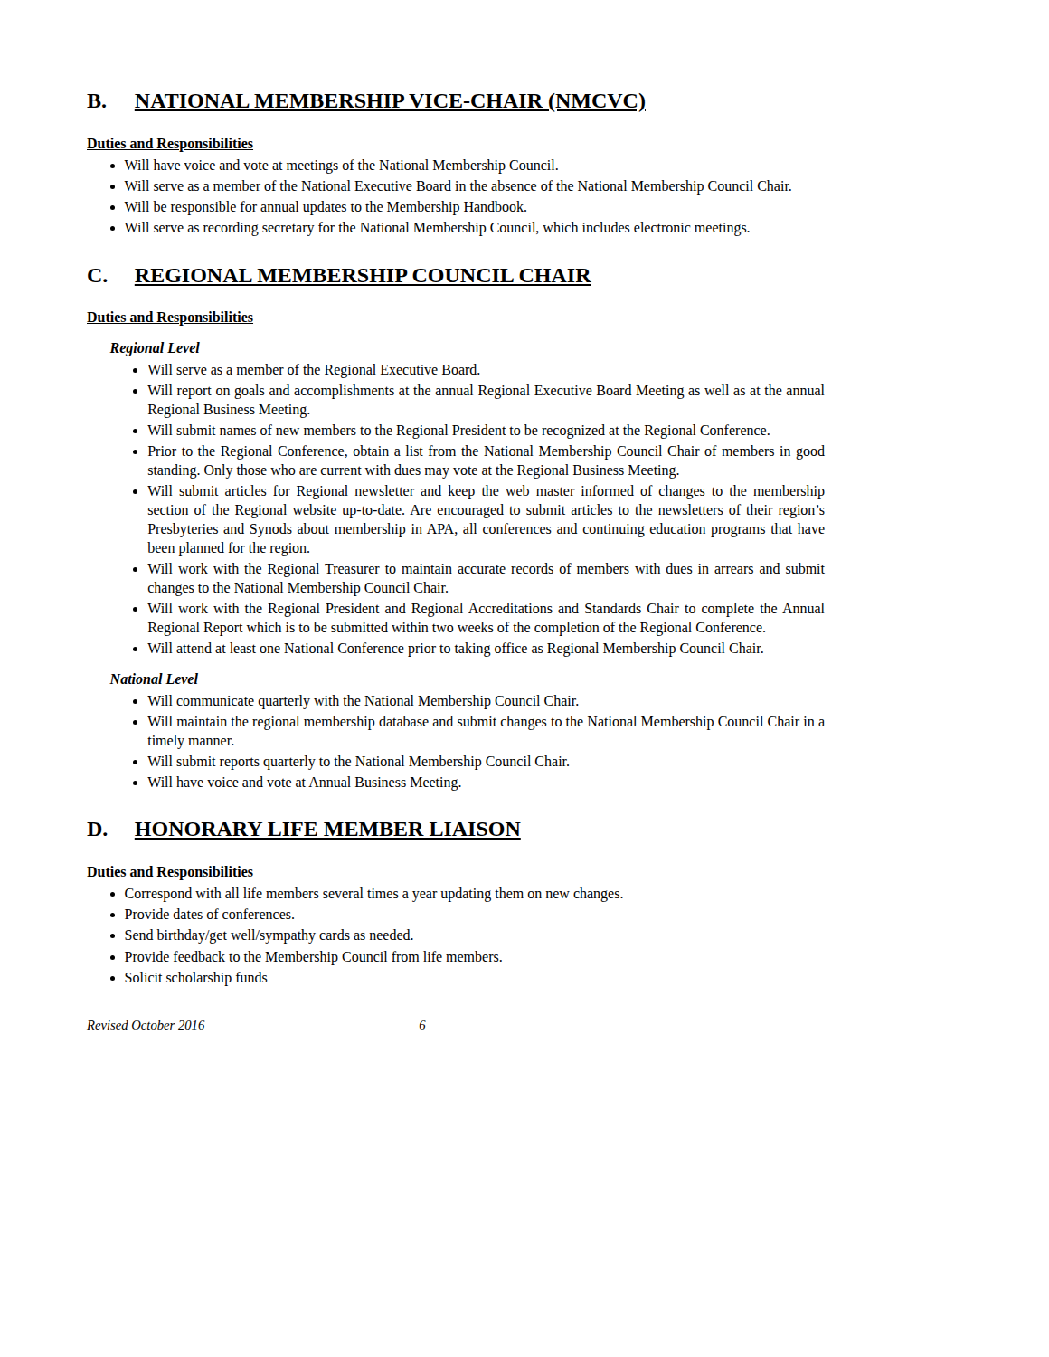B. NATIONAL MEMBERSHIP VICE-CHAIR (NMCVC)
Duties and Responsibilities
Will have voice and vote at meetings of the National Membership Council.
Will serve as a member of the National Executive Board in the absence of the National Membership Council Chair.
Will be responsible for annual updates to the Membership Handbook.
Will serve as recording secretary for the National Membership Council, which includes electronic meetings.
C. REGIONAL MEMBERSHIP COUNCIL CHAIR
Duties and Responsibilities
Regional Level
Will serve as a member of the Regional Executive Board.
Will report on goals and accomplishments at the annual Regional Executive Board Meeting as well as at the annual Regional Business Meeting.
Will submit names of new members to the Regional President to be recognized at the Regional Conference.
Prior to the Regional Conference, obtain a list from the National Membership Council Chair of members in good standing. Only those who are current with dues may vote at the Regional Business Meeting.
Will submit articles for Regional newsletter and keep the web master informed of changes to the membership section of the Regional website up-to-date. Are encouraged to submit articles to the newsletters of their region’s Presbyteries and Synods about membership in APA, all conferences and continuing education programs that have been planned for the region.
Will work with the Regional Treasurer to maintain accurate records of members with dues in arrears and submit changes to the National Membership Council Chair.
Will work with the Regional President and Regional Accreditations and Standards Chair to complete the Annual Regional Report which is to be submitted within two weeks of the completion of the Regional Conference.
Will attend at least one National Conference prior to taking office as Regional Membership Council Chair.
National Level
Will communicate quarterly with the National Membership Council Chair.
Will maintain the regional membership database and submit changes to the National Membership Council Chair in a timely manner.
Will submit reports quarterly to the National Membership Council Chair.
Will have voice and vote at Annual Business Meeting.
D. HONORARY LIFE MEMBER LIAISON
Duties and Responsibilities
Correspond with all life members several times a year updating them on new changes.
Provide dates of conferences.
Send birthday/get well/sympathy cards as needed.
Provide feedback to the Membership Council from life members.
Solicit scholarship funds
Revised October 2016 6